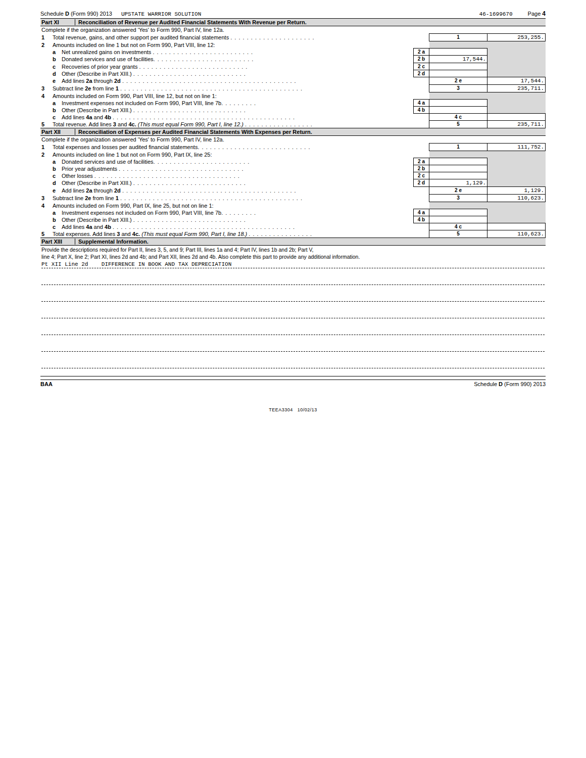Schedule D (Form 990) 2013 UPSTATE WARRIOR SOLUTION 46-1699670 Page 4
| Part XI Reconciliation of Revenue per Audited Financial Statements With Revenue per Return. |
| Complete if the organization answered 'Yes' to Form 990, Part IV, line 12a. |
| 1 | Total revenue, gains, and other support per audited financial statements . . . . . . . . . . . . . . . . . . . . . | | 1 | 253,255. |
| 2 | Amounts included on line 1 but not on Form 990, Part VIII, line 12: | | | |
| | a | Net unrealized gains on investments . . . . . . . . . . . . . . . . . . . . . . . . . | 2 a | | |
| | b | Donated services and use of facilities . . . . . . . . . . . . . . . . . . . . . . . . . | 2 b | 17,544. | |
| | c | Recoveries of prior year grants . . . . . . . . . . . . . . . . . . . . . . . . . . . | 2 c | | |
| | d | Other (Describe in Part XIII.) . . . . . . . . . . . . . . . . . . . . . . . . . . . . | 2 d | | |
| | e | Add lines 2a through 2d . . . . . . . . . . . . . . . . . . . . . . . . . . . . . . . . . . . . . . . . . . . | | 2 e | 17,544. |
| 3 | Subtract line 2e from line 1 . . . . . . . . . . . . . . . . . . . . . . . . . . . . . . . . . . . . . . . . . . . . . | | 3 | 235,711. |
| 4 | Amounts included on Form 990, Part VIII, line 12, but not on line 1: | | | |
| | a | Investment expenses not included on Form 990, Part VIII, line 7b . . . . . . . . . | 4 a | | |
| | b | Other (Describe in Part XIII.) . . . . . . . . . . . . . . . . . . . . . . . . . . . . | 4 b | | |
| | c | Add lines 4a and 4b . . . . . . . . . . . . . . . . . . . . . . . . . . . . . . . . . . . . . . . . . . . . . | | 4 c | |
| 5 | Total revenue. Add lines 3 and 4c. (This must equal Form 990, Part I, line 12.) . . . . . . . . . . . . . . . . . | | 5 | 235,711. |
| Part XII Reconciliation of Expenses per Audited Financial Statements With Expenses per Return. |
| Complete if the organization answered 'Yes' to Form 990, Part IV, line 12a. |
| 1 | Total expenses and losses per audited financial statements . . . . . . . . . . . . . . . . . . . . . . . . . . . . | | 1 | 111,752. |
| 2 | Amounts included on line 1 but not on Form 990, Part IX, line 25: | | | |
| | a | Donated services and use of facilities . . . . . . . . . . . . . . . . . . . . . . . . | 2 a | | |
| | b | Prior year adjustments . . . . . . . . . . . . . . . . . . . . . . . . . . . . . . . | 2 b | | |
| | c | Other losses . . . . . . . . . . . . . . . . . . . . . . . . . . . . . . . . . . . . | 2 c | | |
| | d | Other (Describe in Part XIII.) . . . . . . . . . . . . . . . . . . . . . . . . . . . . | 2 d | 1,129. | |
| | e | Add lines 2a through 2d . . . . . . . . . . . . . . . . . . . . . . . . . . . . . . . . . . . . . . . . . . . | | 2 e | 1,129. |
| 3 | Subtract line 2e from line 1 . . . . . . . . . . . . . . . . . . . . . . . . . . . . . . . . . . . . . . . . . . . . . | | 3 | 110,623. |
| 4 | Amounts included on Form 990, Part IX, line 25, but not on line 1: | | | |
| | a | Investment expenses not included on Form 990, Part VIII, line 7b . . . . . . . . . | 4 a | | |
| | b | Other (Describe in Part XIII.) . . . . . . . . . . . . . . . . . . . . . . . . . . . . | 4 b | | |
| | c | Add lines 4a and 4b . . . . . . . . . . . . . . . . . . . . . . . . . . . . . . . . . . . . . . . . . . . . . | | 4 c | |
| 5 | Total expenses. Add lines 3 and 4c. (This must equal Form 990, Part I, line 18.) . . . . . . . . . . . . . . . . | | 5 | 110,623. |
| Part XIII Supplemental Information. |
| Provide the descriptions required for Part II, lines 3, 5, and 9; Part III, lines 1a and 4; Part IV, lines 1b and 2b; Part V, line 4; Part X, line 2; Part XI, lines 2d and 4b; and Part XII, lines 2d and 4b. Also complete this part to provide any additional information. |
| Pt XII Line 2d DIFFERENCE IN BOOK AND TAX DEPRECIATION |
BAA Schedule D (Form 990) 2013
TEEA3304 10/02/13